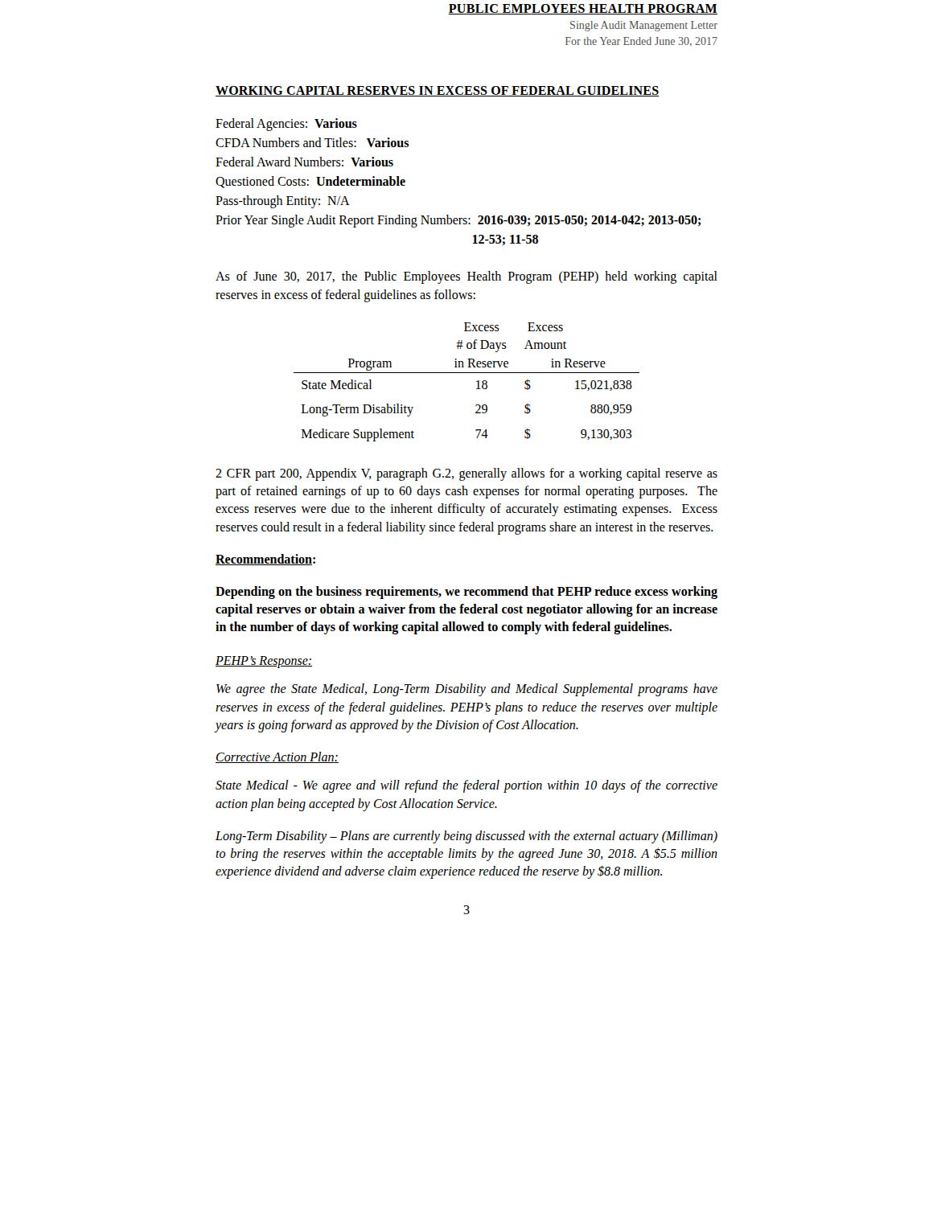PUBLIC EMPLOYEES HEALTH PROGRAM
Single Audit Management Letter
For the Year Ended June 30, 2017
WORKING CAPITAL RESERVES IN EXCESS OF FEDERAL GUIDELINES
Federal Agencies: Various
CFDA Numbers and Titles: Various
Federal Award Numbers: Various
Questioned Costs: Undeterminable
Pass-through Entity: N/A
Prior Year Single Audit Report Finding Numbers: 2016-039; 2015-050; 2014-042; 2013-050;
12-53; 11-58
As of June 30, 2017, the Public Employees Health Program (PEHP) held working capital reserves in excess of federal guidelines as follows:
| | Excess | Excess |
| --- | --- | --- |
| | # of Days | Amount |
| Program | in Reserve | in Reserve |
| State Medical | 18 | $ | 15,021,838 |
| Long-Term Disability | 29 | $ | 880,959 |
| Medicare Supplement | 74 | $ | 9,130,303 |
2 CFR part 200, Appendix V, paragraph G.2, generally allows for a working capital reserve as part of retained earnings of up to 60 days cash expenses for normal operating purposes. The excess reserves were due to the inherent difficulty of accurately estimating expenses. Excess reserves could result in a federal liability since federal programs share an interest in the reserves.
Recommendation
:
Depending on the business requirements, we recommend that PEHP reduce excess working capital reserves or obtain a waiver from the federal cost negotiator allowing for an increase in the number of days of working capital allowed to comply with federal guidelines.
PEHP’s Response:
We agree the State Medical, Long-Term Disability and Medical Supplemental programs have reserves in excess of the federal guidelines. PEHP’s plans to reduce the reserves over multiple years is going forward as approved by the Division of Cost Allocation.
Corrective Action Plan:
State Medical - We agree and will refund the federal portion within 10 days of the corrective action plan being accepted by Cost Allocation Service.
Long-Term Disability – Plans are currently being discussed with the external actuary (Milliman) to bring the reserves within the acceptable limits by the agreed June 30, 2018. A $5.5 million experience dividend and adverse claim experience reduced the reserve by $8.8 million.
3